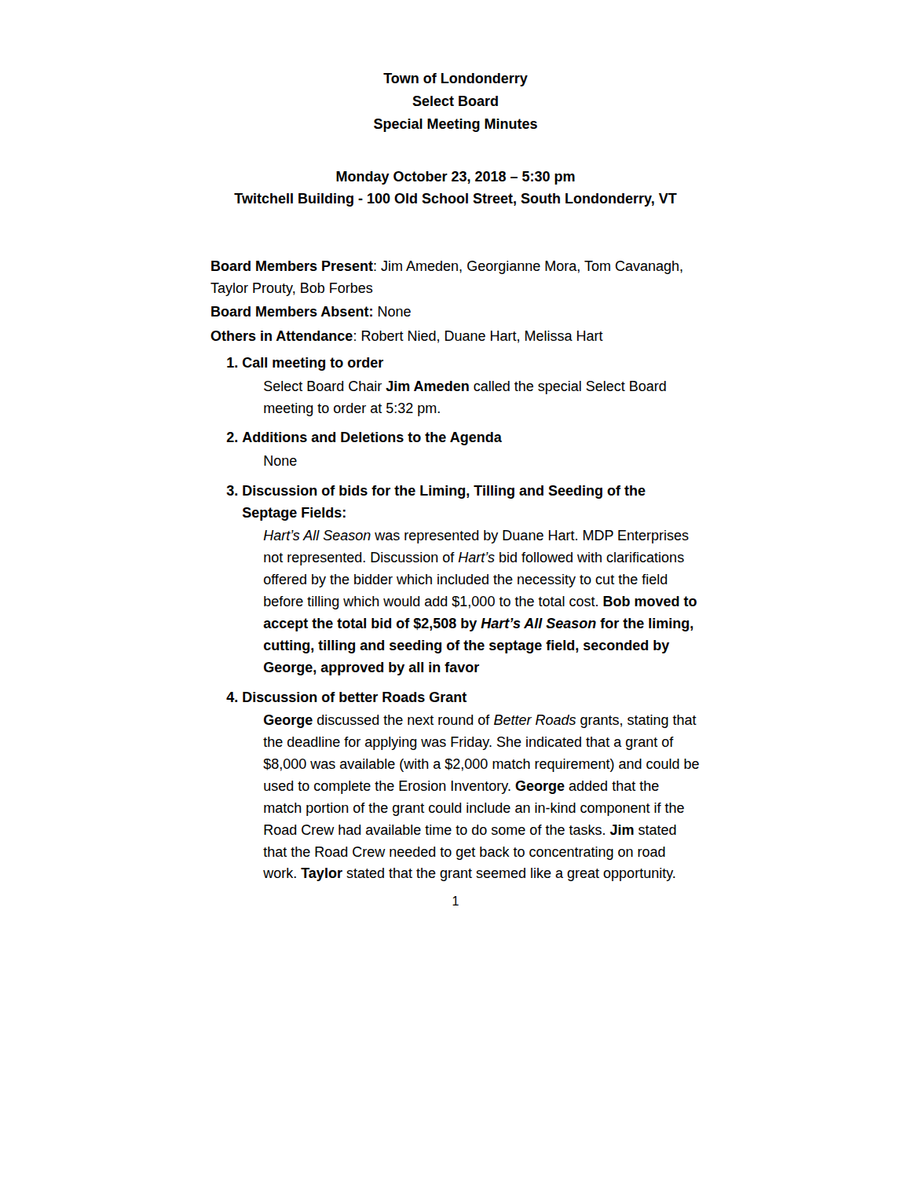Town of Londonderry
Select Board
Special Meeting Minutes
Monday October 23, 2018 – 5:30 pm
Twitchell Building - 100 Old School Street, South Londonderry, VT
Board Members Present: Jim Ameden, Georgianne Mora, Tom Cavanagh, Taylor Prouty, Bob Forbes
Board Members Absent: None
Others in Attendance: Robert Nied, Duane Hart, Melissa Hart
Call meeting to order
Select Board Chair Jim Ameden called the special Select Board meeting to order at 5:32 pm.
Additions and Deletions to the Agenda
None
Discussion of bids for the Liming, Tilling and Seeding of the Septage Fields:
Hart’s All Season was represented by Duane Hart. MDP Enterprises not represented. Discussion of Hart’s bid followed with clarifications offered by the bidder which included the necessity to cut the field before tilling which would add $1,000 to the total cost. Bob moved to accept the total bid of $2,508 by Hart’s All Season for the liming, cutting, tilling and seeding of the septage field, seconded by George, approved by all in favor
Discussion of better Roads Grant
George discussed the next round of Better Roads grants, stating that the deadline for applying was Friday. She indicated that a grant of $8,000 was available (with a $2,000 match requirement) and could be used to complete the Erosion Inventory. George added that the match portion of the grant could include an in-kind component if the Road Crew had available time to do some of the tasks. Jim stated that the Road Crew needed to get back to concentrating on road work. Taylor stated that the grant seemed like a great opportunity.
1